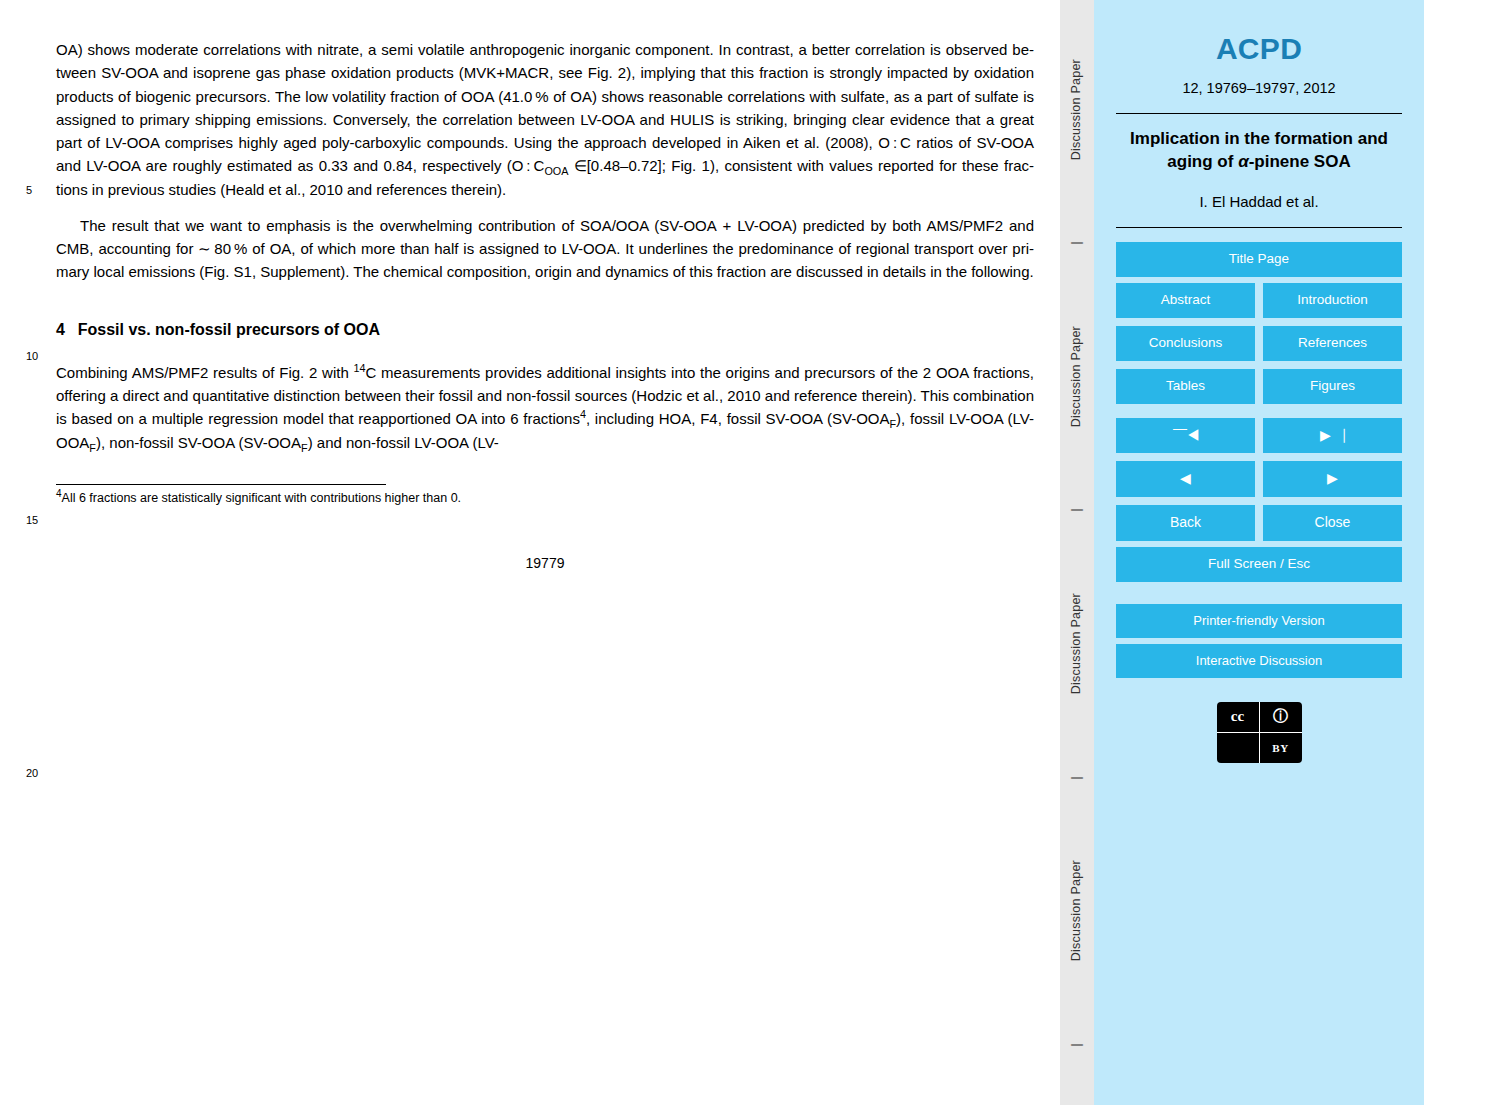5 10 15 20
OA) shows moderate correlations with nitrate, a semi volatile anthropogenic inorganic component. In contrast, a better correlation is observed between SV-OOA and isoprene gas phase oxidation products (MVK+MACR, see Fig. 2), implying that this fraction is strongly impacted by oxidation products of biogenic precursors. The low volatility fraction of OOA (41.0 % of OA) shows reasonable correlations with sulfate, as a part of sulfate is assigned to primary shipping emissions. Conversely, the correlation between LV-OOA and HULIS is striking, bringing clear evidence that a great part of LV-OOA comprises highly aged poly-carboxylic compounds. Using the approach developed in Aiken et al. (2008), O : C ratios of SV-OOA and LV-OOA are roughly estimated as 0.33 and 0.84, respectively (O : COOA ∈[0.48–0.72]; Fig. 1), consistent with values reported for these fractions in previous studies (Heald et al., 2010 and references therein).
The result that we want to emphasis is the overwhelming contribution of SOA/OOA (SV-OOA + LV-OOA) predicted by both AMS/PMF2 and CMB, accounting for ∼ 80 % of OA, of which more than half is assigned to LV-OOA. It underlines the predominance of regional transport over primary local emissions (Fig. S1, Supplement). The chemical composition, origin and dynamics of this fraction are discussed in details in the following.
4 Fossil vs. non-fossil precursors of OOA
Combining AMS/PMF2 results of Fig. 2 with 14C measurements provides additional insights into the origins and precursors of the 2 OOA fractions, offering a direct and quantitative distinction between their fossil and non-fossil sources (Hodzic et al., 2010 and reference therein). This combination is based on a multiple regression model that reapportioned OA into 6 fractions4, including HOA, F4, fossil SV-OOA (SV-OOAF), fossil LV-OOA (LV-OOAF), non-fossil SV-OOA (SV-OOAF) and non-fossil LV-OOA (LV-
4All 6 fractions are statistically significant with contributions higher than 0.
19779
Discussion Paper | Discussion Paper | Discussion Paper | Discussion Paper |
ACPD
12, 19769–19797, 2012
Implication in the formation and aging of α-pinene SOA
I. El Haddad et al.
Title Page
Abstract Introduction Conclusions References Tables Figures
⎺◀ ▶⎹ ◀ ▶ Back Close
Full Screen / Esc
Printer-friendly Version Interactive Discussion
cc
ⓘ
BY